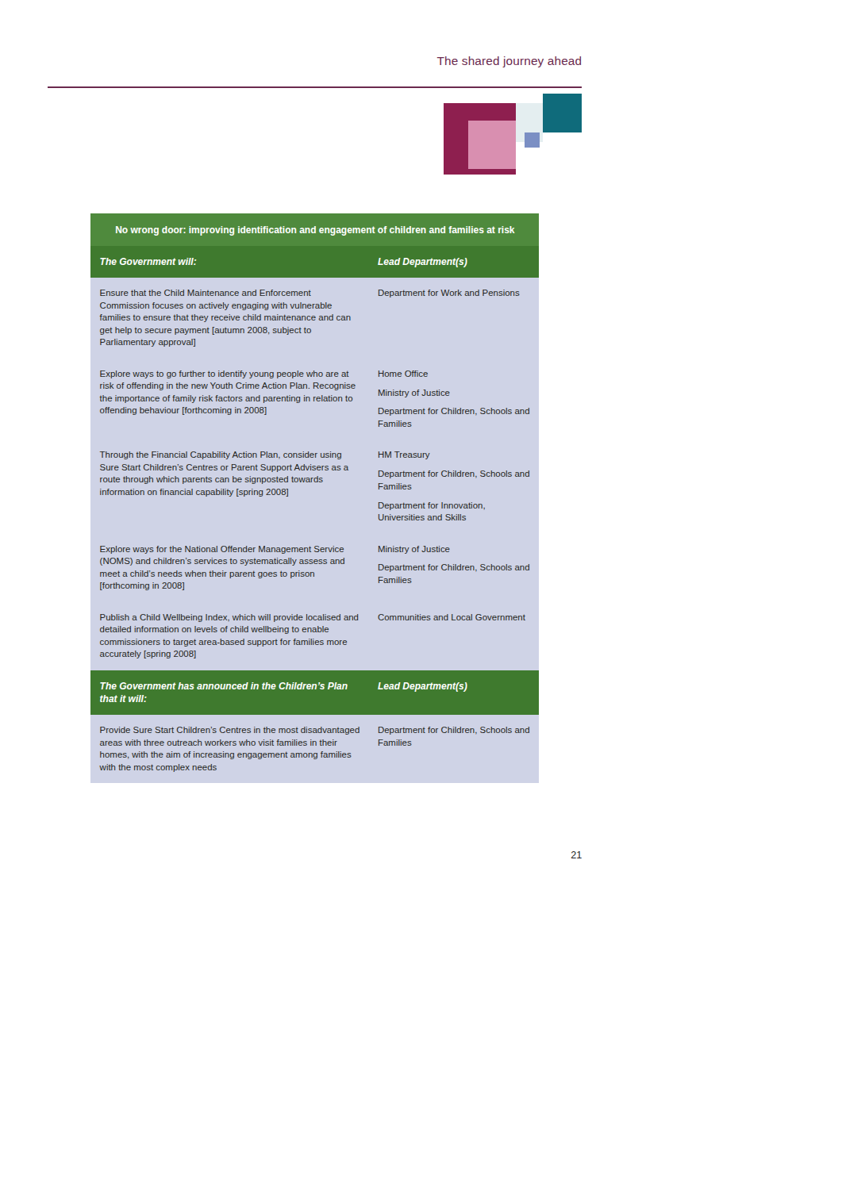The shared journey ahead
| No wrong door: improving identification and engagement of children and families at risk |
| --- |
| The Government will: | Lead Department(s) |
| Ensure that the Child Maintenance and Enforcement Commission focuses on actively engaging with vulnerable families to ensure that they receive child maintenance and can get help to secure payment [autumn 2008, subject to Parliamentary approval] | Department for Work and Pensions |
| Explore ways to go further to identify young people who are at risk of offending in the new Youth Crime Action Plan. Recognise the importance of family risk factors and parenting in relation to offending behaviour [forthcoming in 2008] | Home Office Ministry of Justice Department for Children, Schools and Families |
| Through the Financial Capability Action Plan, consider using Sure Start Children’s Centres or Parent Support Advisers as a route through which parents can be signposted towards information on financial capability [spring 2008] | HM Treasury Department for Children, Schools and Families Department for Innovation, Universities and Skills |
| Explore ways for the National Offender Management Service (NOMS) and children’s services to systematically assess and meet a child’s needs when their parent goes to prison [forthcoming in 2008] | Ministry of Justice Department for Children, Schools and Families |
| Publish a Child Wellbeing Index, which will provide localised and detailed information on levels of child wellbeing to enable commissioners to target area-based support for families more accurately [spring 2008] | Communities and Local Government |
| The Government has announced in the Children’s Plan that it will: | Lead Department(s) |
| Provide Sure Start Children’s Centres in the most disadvantaged areas with three outreach workers who visit families in their homes, with the aim of increasing engagement among families with the most complex needs | Department for Children, Schools and Families |
21